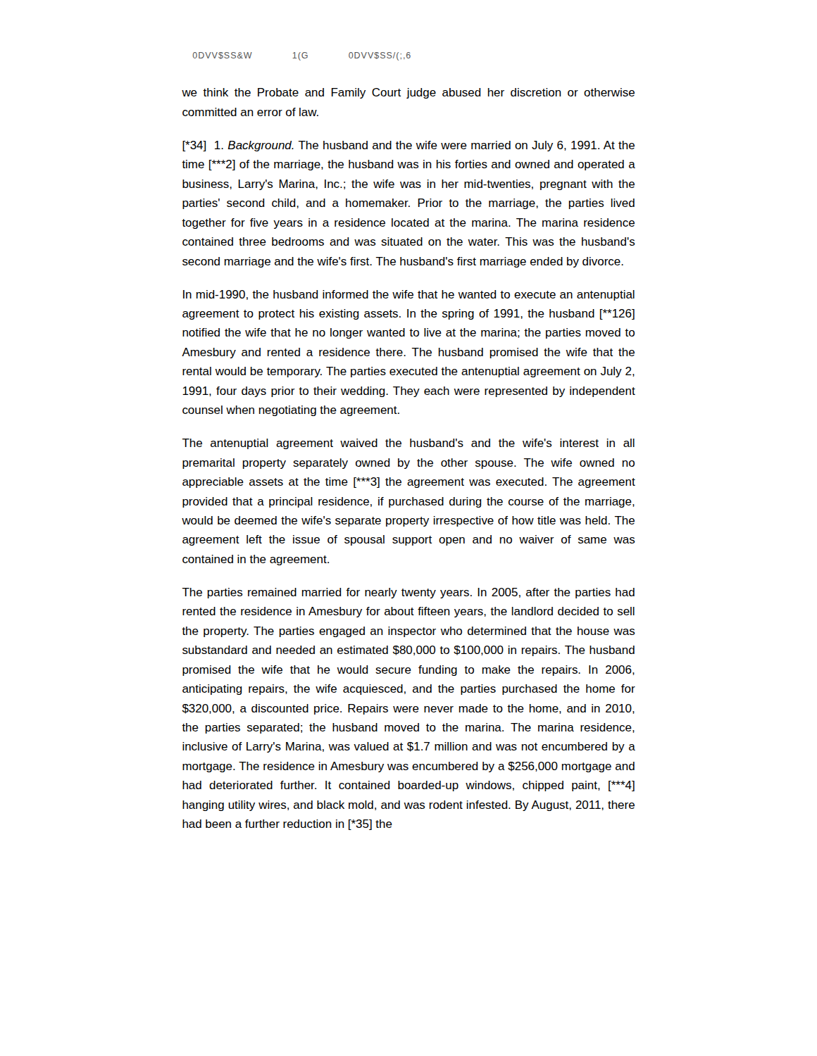0DVV$SS&W 1(G 0DVV$SS/(;,6
we think the Probate and Family Court judge abused her discretion or otherwise committed an error of law.
[*34] 1. Background. The husband and the wife were married on July 6, 1991. At the time [***2] of the marriage, the husband was in his forties and owned and operated a business, Larry's Marina, Inc.; the wife was in her mid-twenties, pregnant with the parties' second child, and a homemaker. Prior to the marriage, the parties lived together for five years in a residence located at the marina. The marina residence contained three bedrooms and was situated on the water. This was the husband's second marriage and the wife's first. The husband's first marriage ended by divorce.
In mid-1990, the husband informed the wife that he wanted to execute an antenuptial agreement to protect his existing assets. In the spring of 1991, the husband [**126] notified the wife that he no longer wanted to live at the marina; the parties moved to Amesbury and rented a residence there. The husband promised the wife that the rental would be temporary. The parties executed the antenuptial agreement on July 2, 1991, four days prior to their wedding. They each were represented by independent counsel when negotiating the agreement.
The antenuptial agreement waived the husband's and the wife's interest in all premarital property separately owned by the other spouse. The wife owned no appreciable assets at the time [***3] the agreement was executed. The agreement provided that a principal residence, if purchased during the course of the marriage, would be deemed the wife's separate property irrespective of how title was held. The agreement left the issue of spousal support open and no waiver of same was contained in the agreement.
The parties remained married for nearly twenty years. In 2005, after the parties had rented the residence in Amesbury for about fifteen years, the landlord decided to sell the property. The parties engaged an inspector who determined that the house was substandard and needed an estimated $80,000 to $100,000 in repairs. The husband promised the wife that he would secure funding to make the repairs. In 2006, anticipating repairs, the wife acquiesced, and the parties purchased the home for $320,000, a discounted price. Repairs were never made to the home, and in 2010, the parties separated; the husband moved to the marina. The marina residence, inclusive of Larry's Marina, was valued at $1.7 million and was not encumbered by a mortgage. The residence in Amesbury was encumbered by a $256,000 mortgage and had deteriorated further. It contained boarded-up windows, chipped paint, [***4] hanging utility wires, and black mold, and was rodent infested. By August, 2011, there had been a further reduction in [*35] the